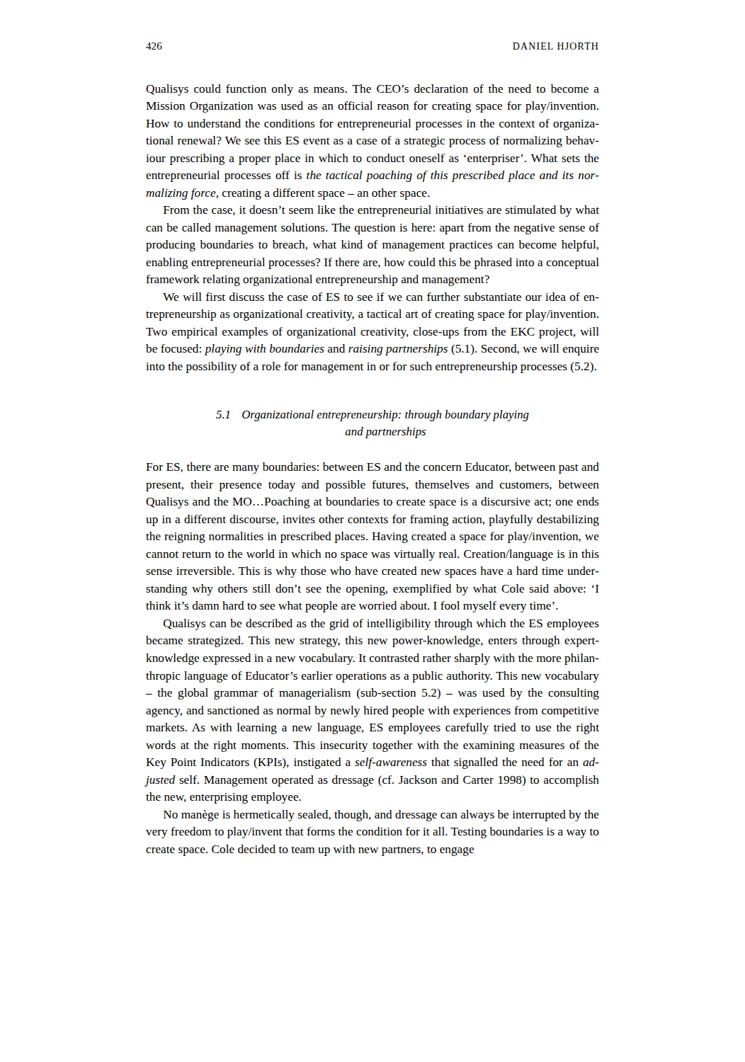426 DANIEL HJORTH
Qualisys could function only as means. The CEO’s declaration of the need to become a Mission Organization was used as an official reason for creating space for play/invention. How to understand the conditions for entrepreneurial processes in the context of organizational renewal? We see this ES event as a case of a strategic process of normalizing behaviour prescribing a proper place in which to conduct oneself as ‘enterpriser’. What sets the entrepreneurial processes off is the tactical poaching of this prescribed place and its normalizing force, creating a different space – an other space.
From the case, it doesn’t seem like the entrepreneurial initiatives are stimulated by what can be called management solutions. The question is here: apart from the negative sense of producing boundaries to breach, what kind of management practices can become helpful, enabling entrepreneurial processes? If there are, how could this be phrased into a conceptual framework relating organizational entrepreneurship and management?
We will first discuss the case of ES to see if we can further substantiate our idea of entrepreneurship as organizational creativity, a tactical art of creating space for play/invention. Two empirical examples of organizational creativity, close-ups from the EKC project, will be focused: playing with boundaries and raising partnerships (5.1). Second, we will enquire into the possibility of a role for management in or for such entrepreneurship processes (5.2).
5.1 Organizational entrepreneurship: through boundary playing and partnerships
For ES, there are many boundaries: between ES and the concern Educator, between past and present, their presence today and possible futures, themselves and customers, between Qualisys and the MO…Poaching at boundaries to create space is a discursive act; one ends up in a different discourse, invites other contexts for framing action, playfully destabilizing the reigning normalities in prescribed places. Having created a space for play/invention, we cannot return to the world in which no space was virtually real. Creation/language is in this sense irreversible. This is why those who have created new spaces have a hard time understanding why others still don’t see the opening, exemplified by what Cole said above: ‘I think it’s damn hard to see what people are worried about. I fool myself every time’.
Qualisys can be described as the grid of intelligibility through which the ES employees became strategized. This new strategy, this new power-knowledge, enters through expert-knowledge expressed in a new vocabulary. It contrasted rather sharply with the more philanthropic language of Educator’s earlier operations as a public authority. This new vocabulary – the global grammar of managerialism (sub-section 5.2) – was used by the consulting agency, and sanctioned as normal by newly hired people with experiences from competitive markets. As with learning a new language, ES employees carefully tried to use the right words at the right moments. This insecurity together with the examining measures of the Key Point Indicators (KPIs), instigated a self-awareness that signalled the need for an adjusted self. Management operated as dressage (cf. Jackson and Carter 1998) to accomplish the new, enterprising employee.
No manège is hermetically sealed, though, and dressage can always be interrupted by the very freedom to play/invent that forms the condition for it all. Testing boundaries is a way to create space. Cole decided to team up with new partners, to engage